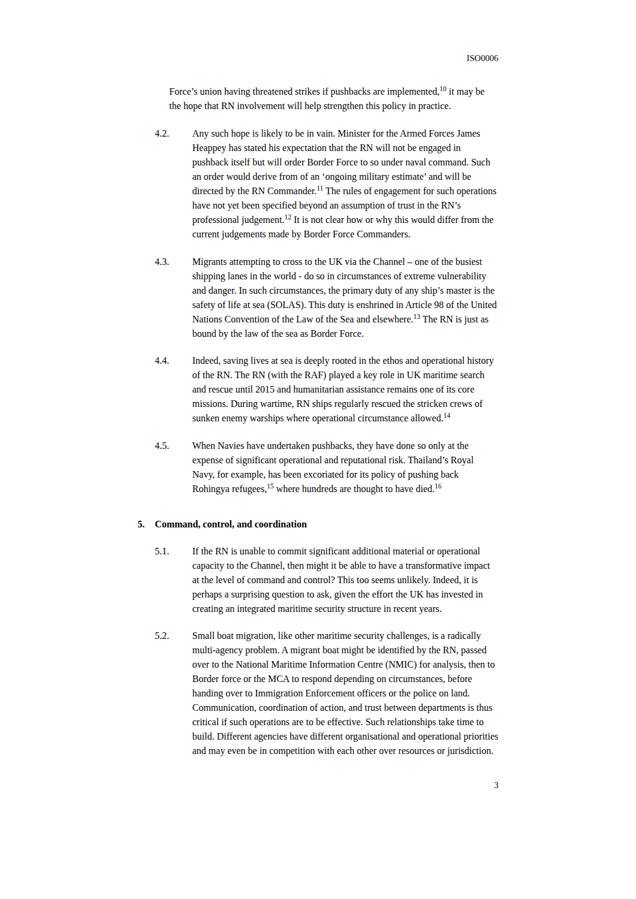ISO0006
Force’s union having threatened strikes if pushbacks are implemented,10 it may be the hope that RN involvement will help strengthen this policy in practice.
4.2. Any such hope is likely to be in vain. Minister for the Armed Forces James Heappey has stated his expectation that the RN will not be engaged in pushback itself but will order Border Force to so under naval command. Such an order would derive from of an ‘ongoing military estimate’ and will be directed by the RN Commander.11 The rules of engagement for such operations have not yet been specified beyond an assumption of trust in the RN’s professional judgement.12 It is not clear how or why this would differ from the current judgements made by Border Force Commanders.
4.3. Migrants attempting to cross to the UK via the Channel – one of the busiest shipping lanes in the world - do so in circumstances of extreme vulnerability and danger. In such circumstances, the primary duty of any ship’s master is the safety of life at sea (SOLAS). This duty is enshrined in Article 98 of the United Nations Convention of the Law of the Sea and elsewhere.13 The RN is just as bound by the law of the sea as Border Force.
4.4. Indeed, saving lives at sea is deeply rooted in the ethos and operational history of the RN. The RN (with the RAF) played a key role in UK maritime search and rescue until 2015 and humanitarian assistance remains one of its core missions. During wartime, RN ships regularly rescued the stricken crews of sunken enemy warships where operational circumstance allowed.14
4.5. When Navies have undertaken pushbacks, they have done so only at the expense of significant operational and reputational risk. Thailand’s Royal Navy, for example, has been excoriated for its policy of pushing back Rohingya refugees,15 where hundreds are thought to have died.16
5. Command, control, and coordination
5.1. If the RN is unable to commit significant additional material or operational capacity to the Channel, then might it be able to have a transformative impact at the level of command and control? This too seems unlikely. Indeed, it is perhaps a surprising question to ask, given the effort the UK has invested in creating an integrated maritime security structure in recent years.
5.2. Small boat migration, like other maritime security challenges, is a radically multi-agency problem. A migrant boat might be identified by the RN, passed over to the National Maritime Information Centre (NMIC) for analysis, then to Border force or the MCA to respond depending on circumstances, before handing over to Immigration Enforcement officers or the police on land. Communication, coordination of action, and trust between departments is thus critical if such operations are to be effective. Such relationships take time to build. Different agencies have different organisational and operational priorities and may even be in competition with each other over resources or jurisdiction.
3